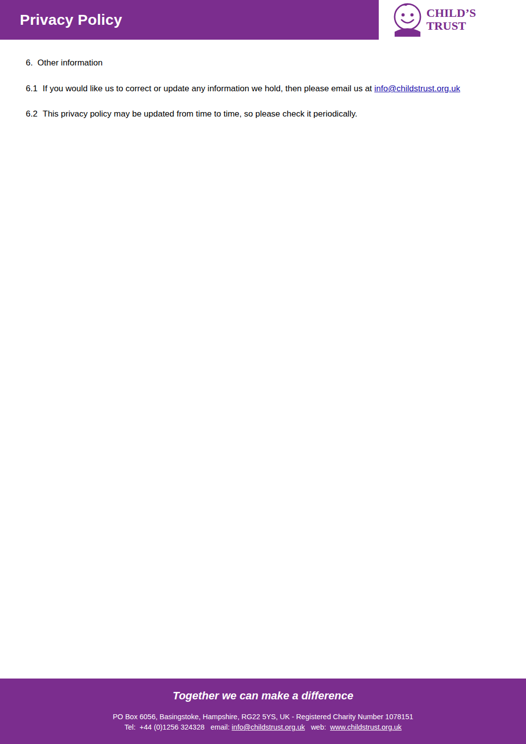Privacy Policy
Child's Trust CHILD’S TRUST
6. Other information
6.1 If you would like us to correct or update any information we hold, then please email us at info@childstrust.org.uk
6.2 This privacy policy may be updated from time to time, so please check it periodically.
Together we can make a difference
PO Box 6056, Basingstoke, Hampshire, RG22 5YS, UK - Registered Charity Number 1078151
Tel: +44 (0)1256 324328 email: info@childstrust.org.uk web: www.childstrust.org.uk